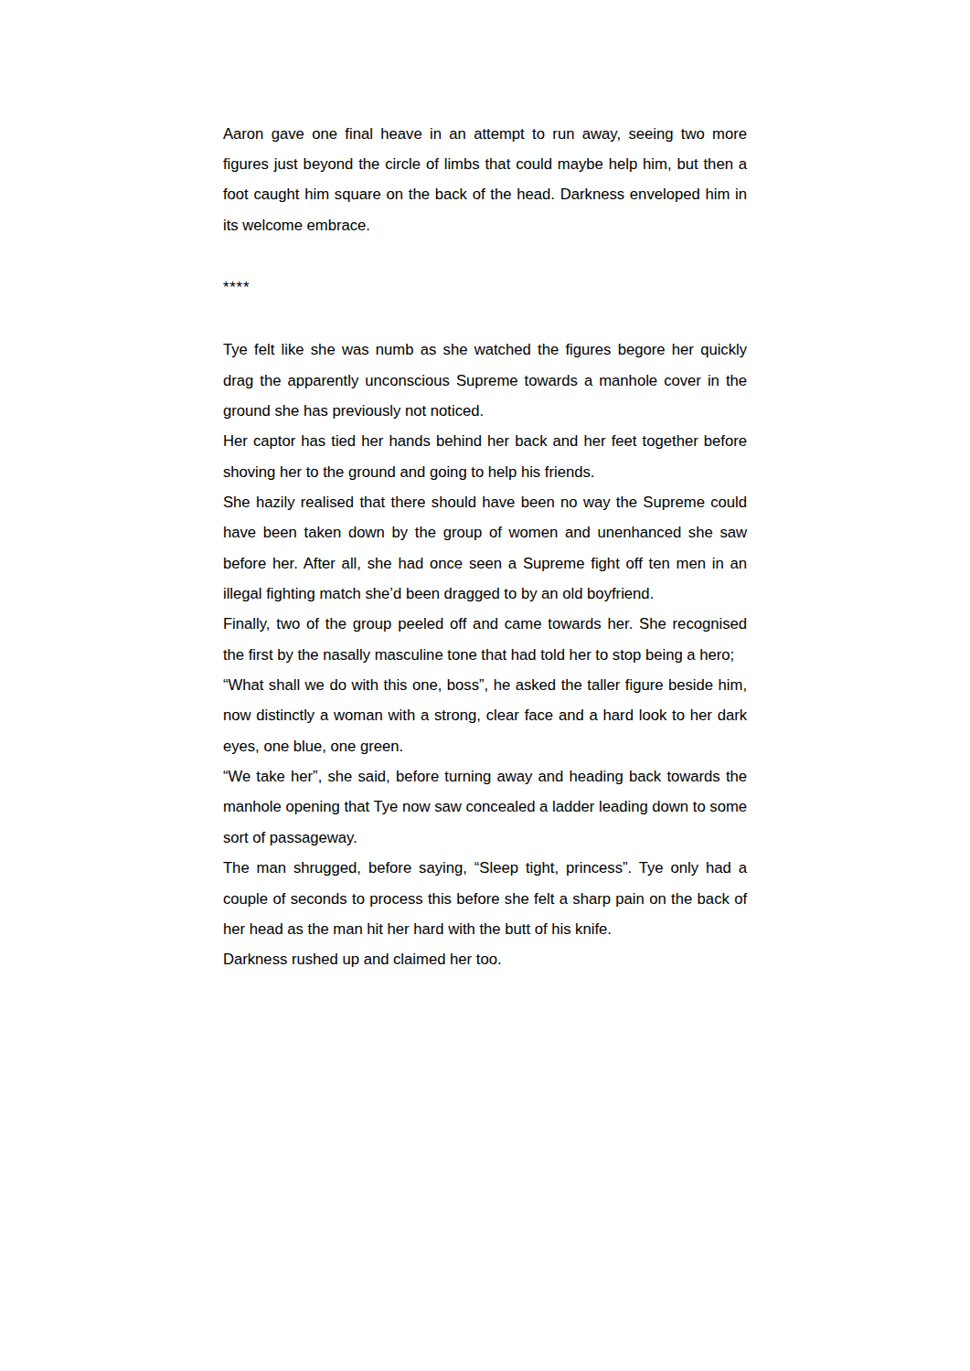Aaron gave one final heave in an attempt to run away, seeing two more figures just beyond the circle of limbs that could maybe help him, but then a foot caught him square on the back of the head. Darkness enveloped him in its welcome embrace.
****
Tye felt like she was numb as she watched the figures begore her quickly drag the apparently unconscious Supreme towards a manhole cover in the ground she has previously not noticed.
Her captor has tied her hands behind her back and her feet together before shoving her to the ground and going to help his friends.
She hazily realised that there should have been no way the Supreme could have been taken down by the group of women and unenhanced she saw before her. After all, she had once seen a Supreme fight off ten men in an illegal fighting match she’d been dragged to by an old boyfriend.
Finally, two of the group peeled off and came towards her. She recognised the first by the nasally masculine tone that had told her to stop being a hero;
“What shall we do with this one, boss”, he asked the taller figure beside him, now distinctly a woman with a strong, clear face and a hard look to her dark eyes, one blue, one green.
“We take her”, she said, before turning away and heading back towards the manhole opening that Tye now saw concealed a ladder leading down to some sort of passageway.
The man shrugged, before saying, “Sleep tight, princess”. Tye only had a couple of seconds to process this before she felt a sharp pain on the back of her head as the man hit her hard with the butt of his knife.
Darkness rushed up and claimed her too.